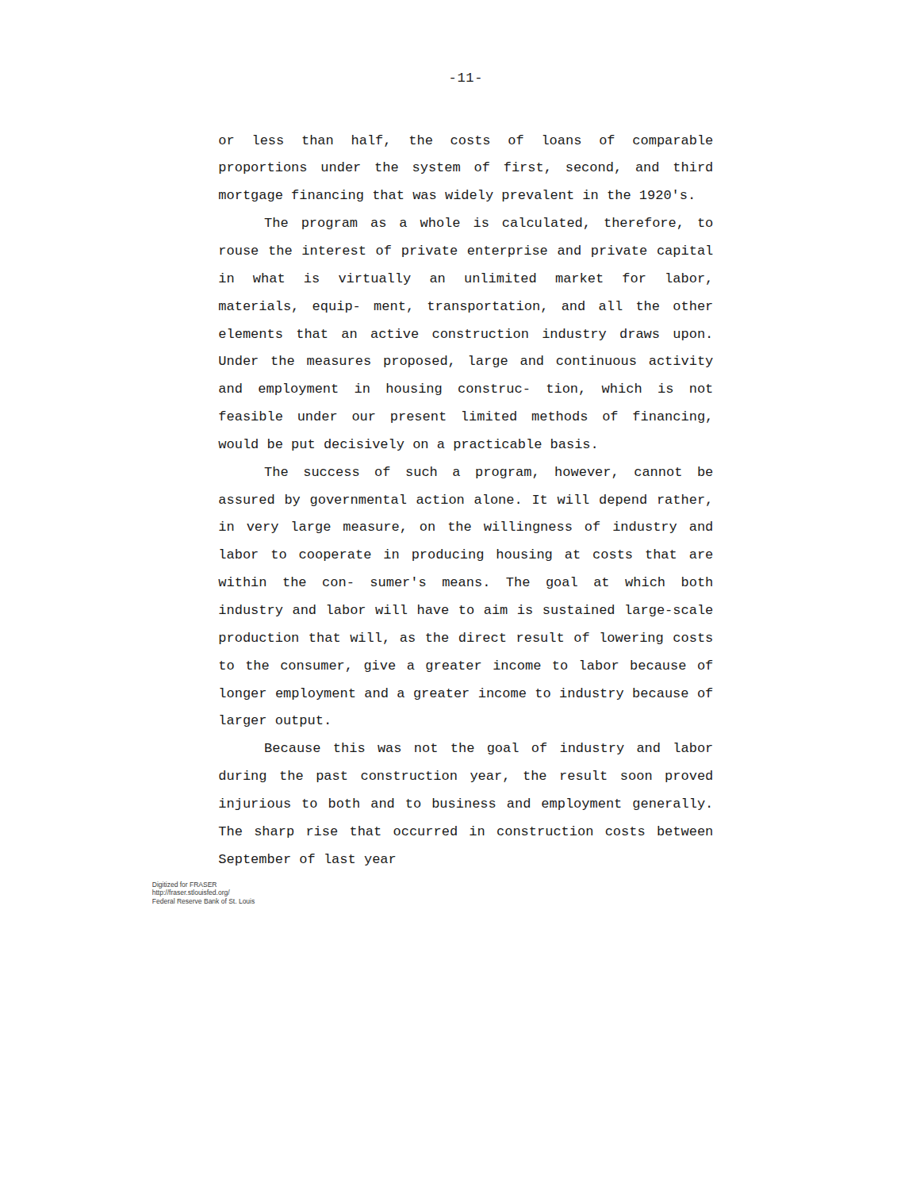-11-
or less than half, the costs of loans of comparable proportions under the system of first, second, and third mortgage financing that was widely prevalent in the 1920's.
The program as a whole is calculated, therefore, to rouse the interest of private enterprise and private capital in what is virtually an unlimited market for labor, materials, equip- ment, transportation, and all the other elements that an active construction industry draws upon. Under the measures proposed, large and continuous activity and employment in housing construc- tion, which is not feasible under our present limited methods of financing, would be put decisively on a practicable basis.
The success of such a program, however, cannot be assured by governmental action alone. It will depend rather, in very large measure, on the willingness of industry and labor to cooperate in producing housing at costs that are within the con- sumer's means. The goal at which both industry and labor will have to aim is sustained large-scale production that will, as the direct result of lowering costs to the consumer, give a greater income to labor because of longer employment and a greater income to industry because of larger output.
Because this was not the goal of industry and labor during the past construction year, the result soon proved injurious to both and to business and employment generally. The sharp rise that occurred in construction costs between September of last year
Digitized for FRASER
http://fraser.stlouisfed.org/
Federal Reserve Bank of St. Louis